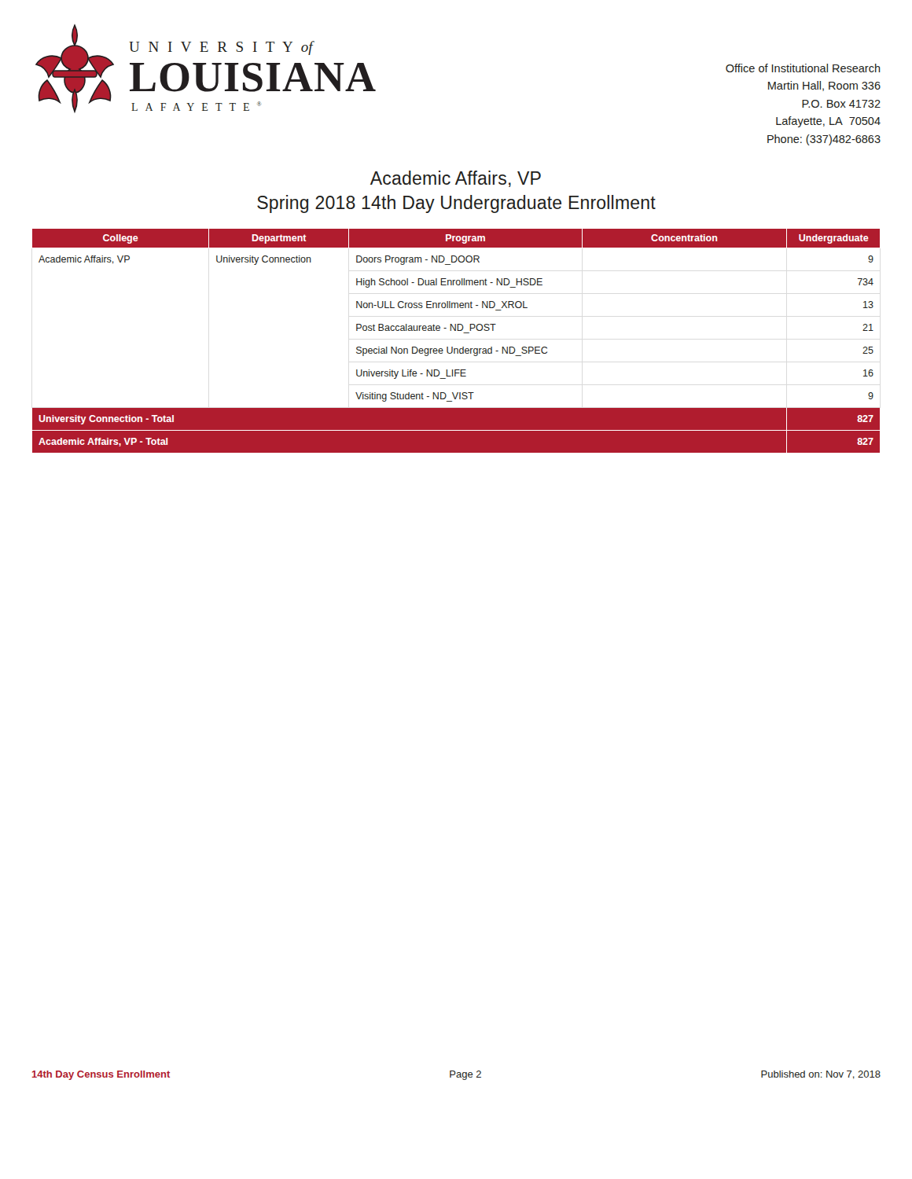U N I V E R S I T Y of
LOUISIANA
LAFAYETTE®
Office of Institutional Research
Martin Hall, Room 336
P.O. Box 41732
Lafayette, LA 70504
Phone: (337)482-6863
Academic Affairs, VP
Spring 2018 14th Day Undergraduate Enrollment
| College | Department | Program | Concentration | Undergraduate |
| --- | --- | --- | --- | --- |
| Academic Affairs, VP | University Connection | Doors Program - ND_DOOR | | 9 |
| High School - Dual Enrollment - ND_HSDE | | 734 |
| Non-ULL Cross Enrollment - ND_XROL | | 13 |
| Post Baccalaureate - ND_POST | | 21 |
| Special Non Degree Undergrad - ND_SPEC | | 25 |
| University Life - ND_LIFE | | 16 |
| Visiting Student - ND_VIST | | 9 |
| University Connection - Total | 827 |
| Academic Affairs, VP - Total | 827 |
14th Day Census Enrollment
Page 2
Published on: Nov 7, 2018